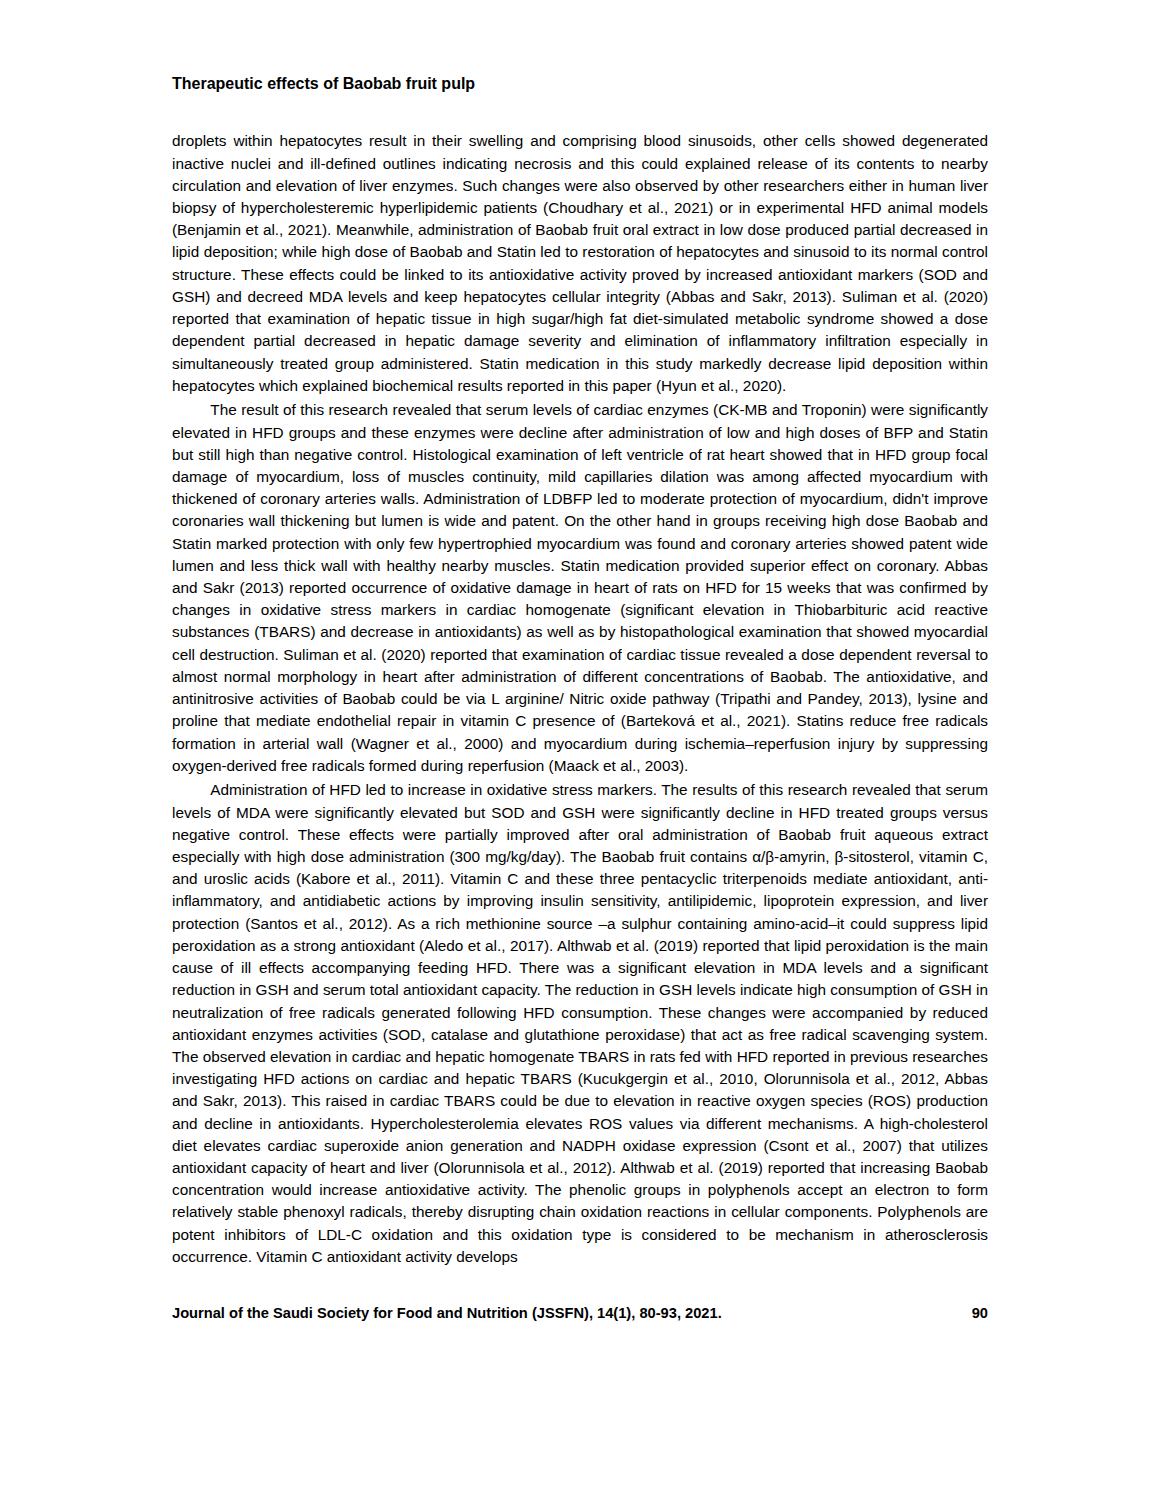Therapeutic effects of Baobab fruit pulp
droplets within hepatocytes result in their swelling and comprising blood sinusoids, other cells showed degenerated inactive nuclei and ill-defined outlines indicating necrosis and this could explained release of its contents to nearby circulation and elevation of liver enzymes. Such changes were also observed by other researchers either in human liver biopsy of hypercholesteremic hyperlipidemic patients (Choudhary et al., 2021) or in experimental HFD animal models (Benjamin et al., 2021). Meanwhile, administration of Baobab fruit oral extract in low dose produced partial decreased in lipid deposition; while high dose of Baobab and Statin led to restoration of hepatocytes and sinusoid to its normal control structure. These effects could be linked to its antioxidative activity proved by increased antioxidant markers (SOD and GSH) and decreed MDA levels and keep hepatocytes cellular integrity (Abbas and Sakr, 2013). Suliman et al. (2020) reported that examination of hepatic tissue in high sugar/high fat diet-simulated metabolic syndrome showed a dose dependent partial decreased in hepatic damage severity and elimination of inflammatory infiltration especially in simultaneously treated group administered. Statin medication in this study markedly decrease lipid deposition within hepatocytes which explained biochemical results reported in this paper (Hyun et al., 2020).
The result of this research revealed that serum levels of cardiac enzymes (CK-MB and Troponin) were significantly elevated in HFD groups and these enzymes were decline after administration of low and high doses of BFP and Statin but still high than negative control. Histological examination of left ventricle of rat heart showed that in HFD group focal damage of myocardium, loss of muscles continuity, mild capillaries dilation was among affected myocardium with thickened of coronary arteries walls. Administration of LDBFP led to moderate protection of myocardium, didn't improve coronaries wall thickening but lumen is wide and patent. On the other hand in groups receiving high dose Baobab and Statin marked protection with only few hypertrophied myocardium was found and coronary arteries showed patent wide lumen and less thick wall with healthy nearby muscles. Statin medication provided superior effect on coronary. Abbas and Sakr (2013) reported occurrence of oxidative damage in heart of rats on HFD for 15 weeks that was confirmed by changes in oxidative stress markers in cardiac homogenate (significant elevation in Thiobarbituric acid reactive substances (TBARS) and decrease in antioxidants) as well as by histopathological examination that showed myocardial cell destruction. Suliman et al. (2020) reported that examination of cardiac tissue revealed a dose dependent reversal to almost normal morphology in heart after administration of different concentrations of Baobab. The antioxidative, and antinitrosive activities of Baobab could be via L arginine/ Nitric oxide pathway (Tripathi and Pandey, 2013), lysine and proline that mediate endothelial repair in vitamin C presence of (Barteková et al., 2021). Statins reduce free radicals formation in arterial wall (Wagner et al., 2000) and myocardium during ischemia–reperfusion injury by suppressing oxygen-derived free radicals formed during reperfusion (Maack et al., 2003).
Administration of HFD led to increase in oxidative stress markers. The results of this research revealed that serum levels of MDA were significantly elevated but SOD and GSH were significantly decline in HFD treated groups versus negative control. These effects were partially improved after oral administration of Baobab fruit aqueous extract especially with high dose administration (300 mg/kg/day). The Baobab fruit contains α/β-amyrin, β-sitosterol, vitamin C, and uroslic acids (Kabore et al., 2011). Vitamin C and these three pentacyclic triterpenoids mediate antioxidant, anti-inflammatory, and antidiabetic actions by improving insulin sensitivity, antilipidemic, lipoprotein expression, and liver protection (Santos et al., 2012). As a rich methionine source –a sulphur containing amino-acid–it could suppress lipid peroxidation as a strong antioxidant (Aledo et al., 2017). Althwab et al. (2019) reported that lipid peroxidation is the main cause of ill effects accompanying feeding HFD. There was a significant elevation in MDA levels and a significant reduction in GSH and serum total antioxidant capacity. The reduction in GSH levels indicate high consumption of GSH in neutralization of free radicals generated following HFD consumption. These changes were accompanied by reduced antioxidant enzymes activities (SOD, catalase and glutathione peroxidase) that act as free radical scavenging system. The observed elevation in cardiac and hepatic homogenate TBARS in rats fed with HFD reported in previous researches investigating HFD actions on cardiac and hepatic TBARS (Kucukgergin et al., 2010, Olorunnisola et al., 2012, Abbas and Sakr, 2013). This raised in cardiac TBARS could be due to elevation in reactive oxygen species (ROS) production and decline in antioxidants. Hypercholesterolemia elevates ROS values via different mechanisms. A high-cholesterol diet elevates cardiac superoxide anion generation and NADPH oxidase expression (Csont et al., 2007) that utilizes antioxidant capacity of heart and liver (Olorunnisola et al., 2012). Althwab et al. (2019) reported that increasing Baobab concentration would increase antioxidative activity. The phenolic groups in polyphenols accept an electron to form relatively stable phenoxyl radicals, thereby disrupting chain oxidation reactions in cellular components. Polyphenols are potent inhibitors of LDL-C oxidation and this oxidation type is considered to be mechanism in atherosclerosis occurrence. Vitamin C antioxidant activity develops
Journal of the Saudi Society for Food and Nutrition (JSSFN), 14(1), 80-93, 2021. 90